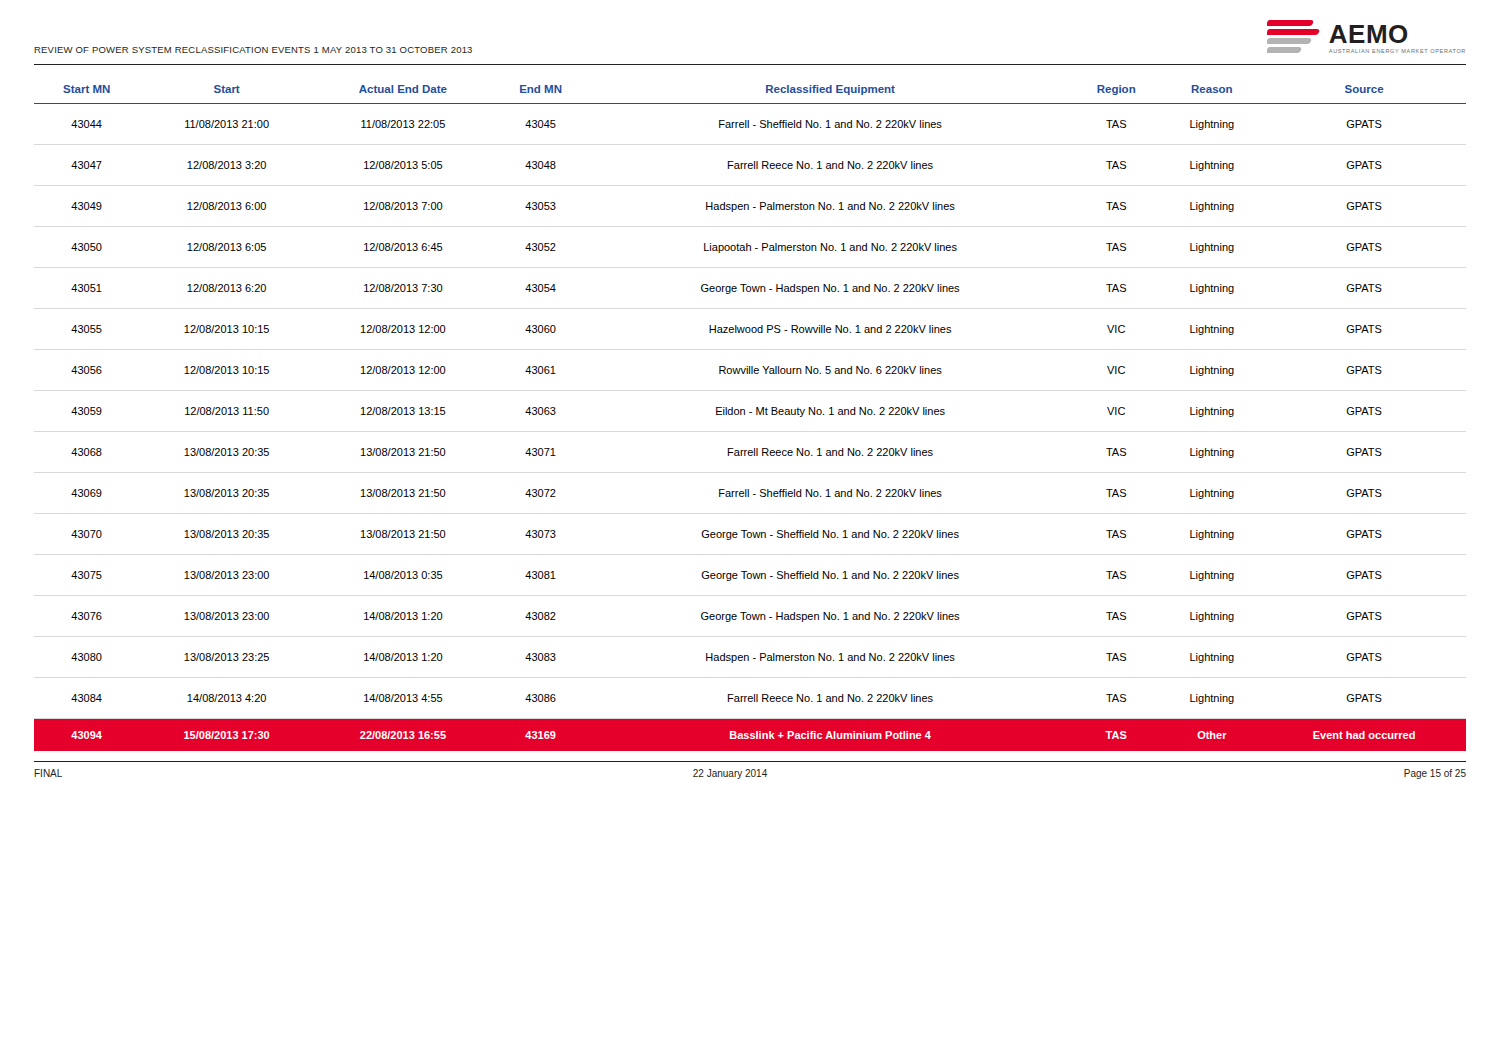Review of Power System Reclassification Events 1 May 2013 to 31 October 2013
AEMO
Australian Energy Market Operator
| Start MN | Start | Actual End Date | End MN | Reclassified Equipment | Region | Reason | Source |
| --- | --- | --- | --- | --- | --- | --- | --- |
| 43044 | 11/08/2013 21:00 | 11/08/2013 22:05 | 43045 | Farrell - Sheffield No. 1 and No. 2 220kV lines | TAS | Lightning | GPATS |
| 43047 | 12/08/2013 3:20 | 12/08/2013 5:05 | 43048 | Farrell Reece No. 1 and No. 2 220kV lines | TAS | Lightning | GPATS |
| 43049 | 12/08/2013 6:00 | 12/08/2013 7:00 | 43053 | Hadspen - Palmerston No. 1 and No. 2 220kV lines | TAS | Lightning | GPATS |
| 43050 | 12/08/2013 6:05 | 12/08/2013 6:45 | 43052 | Liapootah - Palmerston No. 1 and No. 2 220kV lines | TAS | Lightning | GPATS |
| 43051 | 12/08/2013 6:20 | 12/08/2013 7:30 | 43054 | George Town - Hadspen No. 1 and No. 2 220kV lines | TAS | Lightning | GPATS |
| 43055 | 12/08/2013 10:15 | 12/08/2013 12:00 | 43060 | Hazelwood PS - Rowville No. 1 and 2 220kV lines | VIC | Lightning | GPATS |
| 43056 | 12/08/2013 10:15 | 12/08/2013 12:00 | 43061 | Rowville Yallourn No. 5 and No. 6 220kV lines | VIC | Lightning | GPATS |
| 43059 | 12/08/2013 11:50 | 12/08/2013 13:15 | 43063 | Eildon - Mt Beauty No. 1 and No. 2 220kV lines | VIC | Lightning | GPATS |
| 43068 | 13/08/2013 20:35 | 13/08/2013 21:50 | 43071 | Farrell Reece No. 1 and No. 2 220kV lines | TAS | Lightning | GPATS |
| 43069 | 13/08/2013 20:35 | 13/08/2013 21:50 | 43072 | Farrell - Sheffield No. 1 and No. 2 220kV lines | TAS | Lightning | GPATS |
| 43070 | 13/08/2013 20:35 | 13/08/2013 21:50 | 43073 | George Town - Sheffield No. 1 and No. 2 220kV lines | TAS | Lightning | GPATS |
| 43075 | 13/08/2013 23:00 | 14/08/2013 0:35 | 43081 | George Town - Sheffield No. 1 and No. 2 220kV lines | TAS | Lightning | GPATS |
| 43076 | 13/08/2013 23:00 | 14/08/2013 1:20 | 43082 | George Town - Hadspen No. 1 and No. 2 220kV lines | TAS | Lightning | GPATS |
| 43080 | 13/08/2013 23:25 | 14/08/2013 1:20 | 43083 | Hadspen - Palmerston No. 1 and No. 2 220kV lines | TAS | Lightning | GPATS |
| 43084 | 14/08/2013 4:20 | 14/08/2013 4:55 | 43086 | Farrell Reece No. 1 and No. 2 220kV lines | TAS | Lightning | GPATS |
| 43094 | 15/08/2013 17:30 | 22/08/2013 16:55 | 43169 | Basslink + Pacific Aluminium Potline 4 | TAS | Other | Event had occurred |
FINAL
22 January 2014
Page 15 of 25